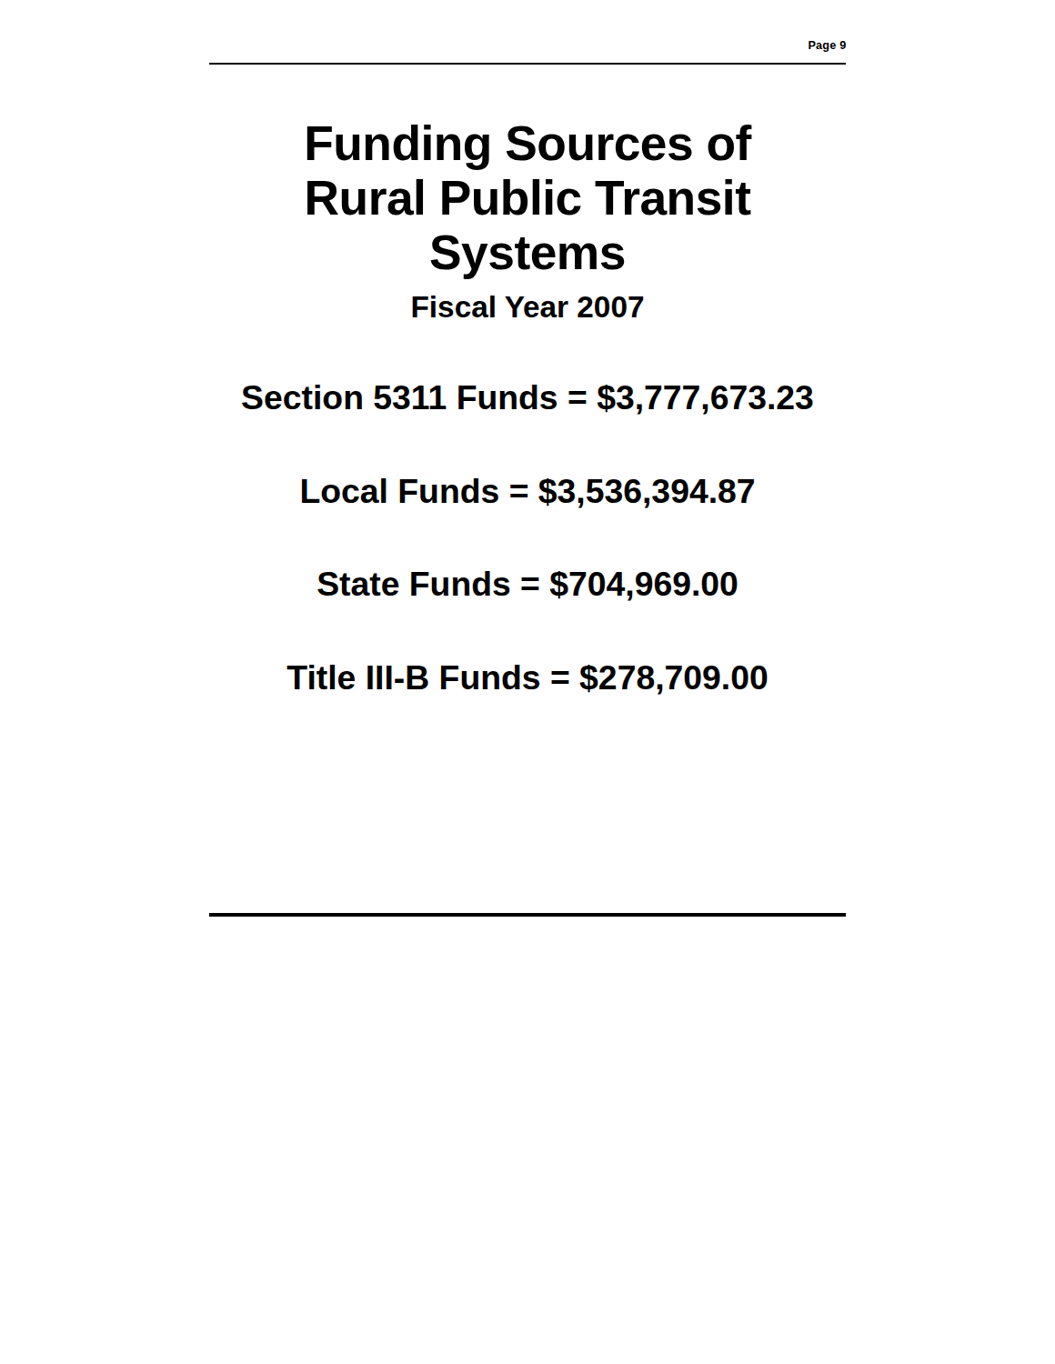Page 9
Funding Sources of
Rural Public Transit Systems
Fiscal Year 2007
Section 5311 Funds = $3,777,673.23
Local Funds = $3,536,394.87
State Funds = $704,969.00
Title III-B Funds = $278,709.00